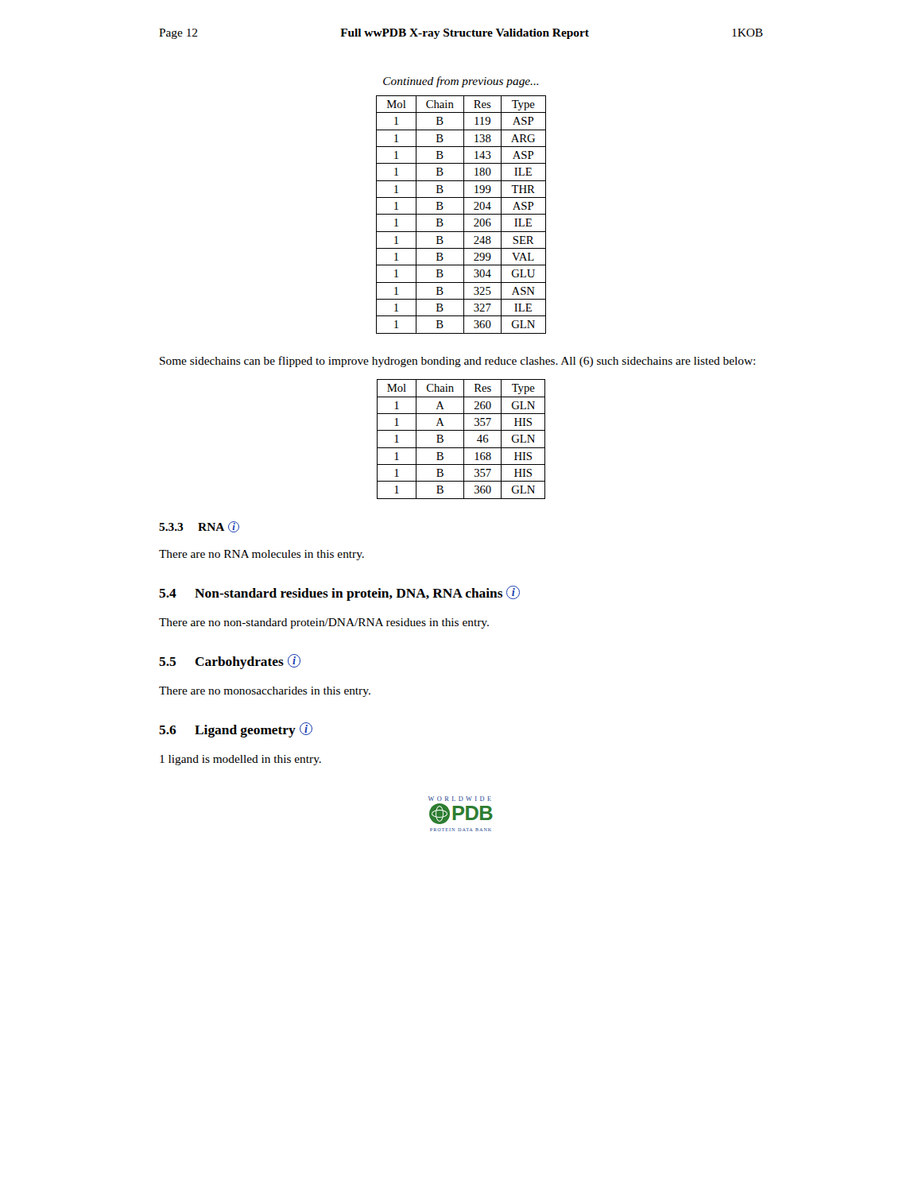Page 12
Full wwPDB X-ray Structure Validation Report
1KOB
Continued from previous page...
| Mol | Chain | Res | Type |
| --- | --- | --- | --- |
| 1 | B | 119 | ASP |
| 1 | B | 138 | ARG |
| 1 | B | 143 | ASP |
| 1 | B | 180 | ILE |
| 1 | B | 199 | THR |
| 1 | B | 204 | ASP |
| 1 | B | 206 | ILE |
| 1 | B | 248 | SER |
| 1 | B | 299 | VAL |
| 1 | B | 304 | GLU |
| 1 | B | 325 | ASN |
| 1 | B | 327 | ILE |
| 1 | B | 360 | GLN |
Some sidechains can be flipped to improve hydrogen bonding and reduce clashes. All (6) such sidechains are listed below:
| Mol | Chain | Res | Type |
| --- | --- | --- | --- |
| 1 | A | 260 | GLN |
| 1 | A | 357 | HIS |
| 1 | B | 46 | GLN |
| 1 | B | 168 | HIS |
| 1 | B | 357 | HIS |
| 1 | B | 360 | GLN |
5.3.3 RNAi
There are no RNA molecules in this entry.
5.4 Non-standard residues in protein, DNA, RNA chainsi
There are no non-standard protein/DNA/RNA residues in this entry.
5.5 Carbohydratesi
There are no monosaccharides in this entry.
5.6 Ligand geometryi
1 ligand is modelled in this entry.
WORLDWIDE
PDB
PROTEIN DATA BANK